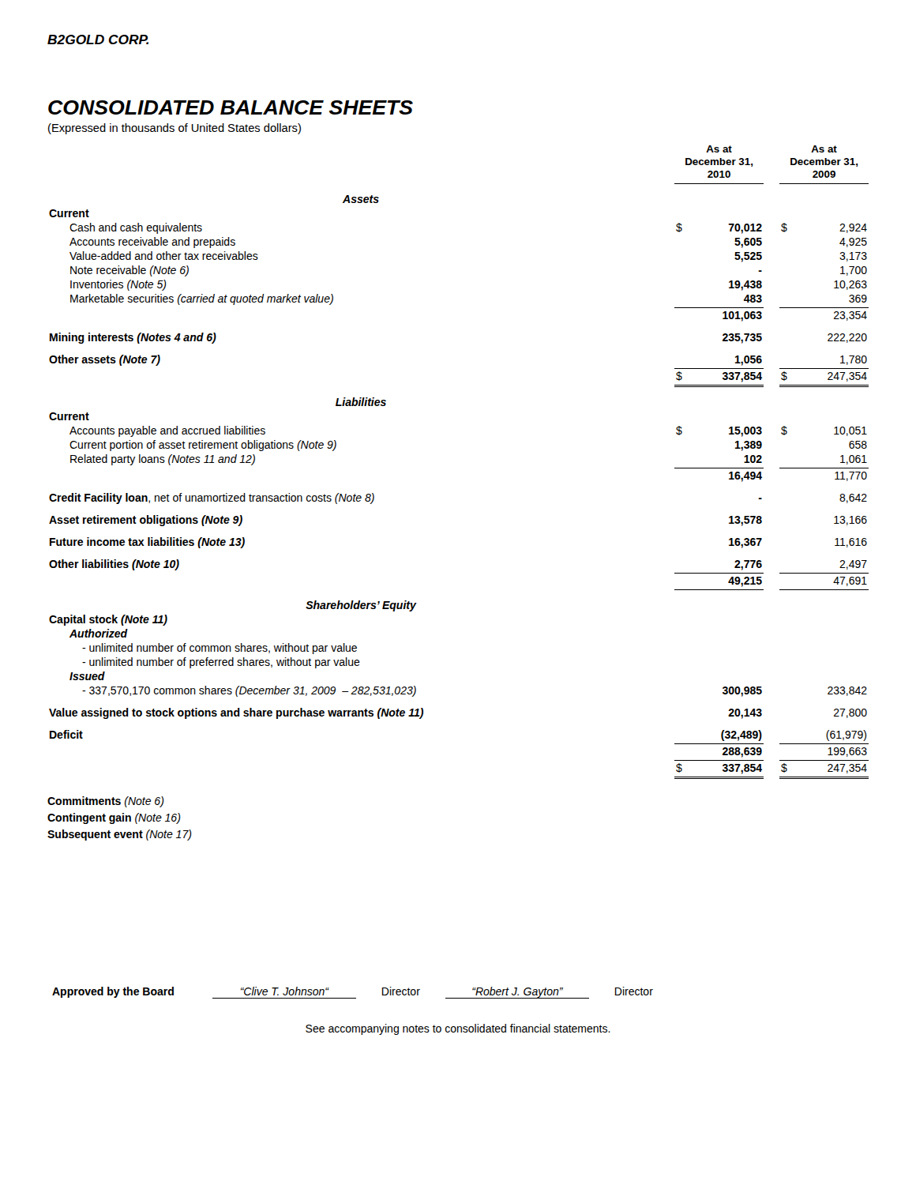B2GOLD CORP.
CONSOLIDATED BALANCE SHEETS
(Expressed in thousands of United States dollars)
| | As at December 31, 2010 | | As at December 31, 2009 |
| Assets | |
| Current | |
| Cash and cash equivalents | $ | 70,012 | | $ | 2,924 |
| Accounts receivable and prepaids | | 5,605 | | | 4,925 |
| Value-added and other tax receivables | | 5,525 | | | 3,173 |
| Note receivable (Note 6) | | - | | | 1,700 |
| Inventories (Note 5) | | 19,438 | | | 10,263 |
| Marketable securities (carried at quoted market value) | | 483 | | | 369 |
| | | 101,063 | | | 23,354 |
| Mining interests (Notes 4 and 6) | | 235,735 | | | 222,220 |
| Other assets (Note 7) | | 1,056 | | | 1,780 |
| | $ | 337,854 | | $ | 247,354 |
| Liabilities | |
| Current | |
| Accounts payable and accrued liabilities | $ | 15,003 | | $ | 10,051 |
| Current portion of asset retirement obligations (Note 9) | | 1,389 | | | 658 |
| Related party loans (Notes 11 and 12) | | 102 | | | 1,061 |
| | | 16,494 | | | 11,770 |
| Credit Facility loan , net of unamortized transaction costs (Note 8) | | - | | | 8,642 |
| Asset retirement obligations (Note 9) | | 13,578 | | | 13,166 |
| Future income tax liabilities (Note 13) | | 16,367 | | | 11,616 |
| Other liabilities (Note 10) | | 2,776 | | | 2,497 |
| | | 49,215 | | | 47,691 |
| Shareholders’ Equity | |
| Capital stock (Note 11) | |
| Authorized | |
| - unlimited number of common shares, without par value | |
| - unlimited number of preferred shares, without par value | |
| Issued | |
| - 337,570,170 common shares (December 31, 2009 – 282,531,023) | | 300,985 | | | 233,842 |
| Value assigned to stock options and share purchase warrants (Note 11) | | 20,143 | | | 27,800 |
| Deficit | | (32,489) | | | (61,979) |
| | | 288,639 | | | 199,663 |
| | $ | 337,854 | | $ | 247,354 |
Commitments (Note 6)
Contingent gain (Note 16)
Subsequent event (Note 17)
| Approved by the Board | | “Clive T. Johnson“ | | Director | | “Robert J. Gayton” | | Director |
See accompanying notes to consolidated financial statements.